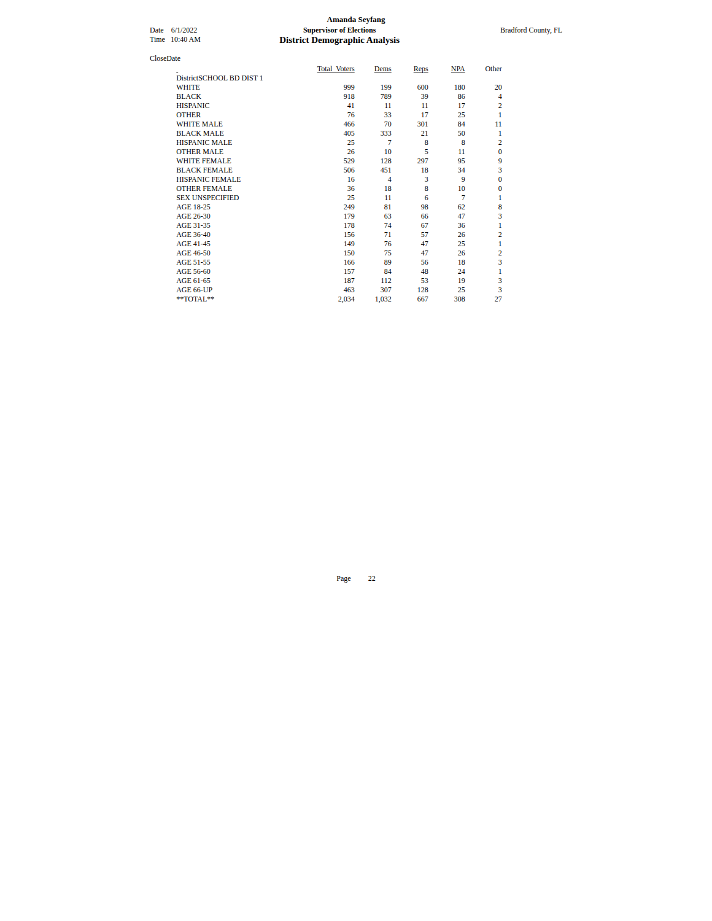Amanda Seyfang
| Date 6/1/2022 | Supervisor of Elections | Bradford County, FL |
| Time 10:40 AM | District Demographic Analysis | |
CloseDate
| | Total Voters | Dems | Reps | NPA | Other |
| --- | --- | --- | --- | --- | --- |
| District SCHOOL BD DIST 1 | | | | | |
| WHITE | 999 | 199 | 600 | 180 | 20 |
| BLACK | 918 | 789 | 39 | 86 | 4 |
| HISPANIC | 41 | 11 | 11 | 17 | 2 |
| OTHER | 76 | 33 | 17 | 25 | 1 |
| WHITE MALE | 466 | 70 | 301 | 84 | 11 |
| BLACK MALE | 405 | 333 | 21 | 50 | 1 |
| HISPANIC MALE | 25 | 7 | 8 | 8 | 2 |
| OTHER MALE | 26 | 10 | 5 | 11 | 0 |
| WHITE FEMALE | 529 | 128 | 297 | 95 | 9 |
| BLACK FEMALE | 506 | 451 | 18 | 34 | 3 |
| HISPANIC FEMALE | 16 | 4 | 3 | 9 | 0 |
| OTHER FEMALE | 36 | 18 | 8 | 10 | 0 |
| SEX UNSPECIFIED | 25 | 11 | 6 | 7 | 1 |
| AGE 18-25 | 249 | 81 | 98 | 62 | 8 |
| AGE 26-30 | 179 | 63 | 66 | 47 | 3 |
| AGE 31-35 | 178 | 74 | 67 | 36 | 1 |
| AGE 36-40 | 156 | 71 | 57 | 26 | 2 |
| AGE 41-45 | 149 | 76 | 47 | 25 | 1 |
| AGE 46-50 | 150 | 75 | 47 | 26 | 2 |
| AGE 51-55 | 166 | 89 | 56 | 18 | 3 |
| AGE 56-60 | 157 | 84 | 48 | 24 | 1 |
| AGE 61-65 | 187 | 112 | 53 | 19 | 3 |
| AGE 66-UP | 463 | 307 | 128 | 25 | 3 |
| **TOTAL** | 2,034 | 1,032 | 667 | 308 | 27 |
Page22